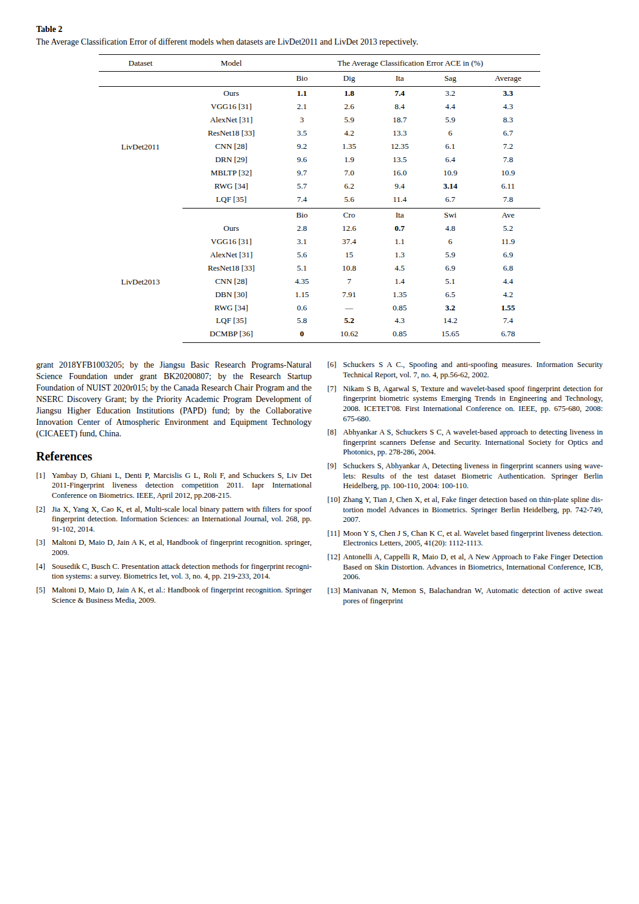Table 2 The Average Classification Error of different models when datasets are LivDet2011 and LivDet 2013 repectively.
| Dataset | Model | The Average Classification Error ACE in (%) |
| --- | --- | --- |
| | | Bio | Dig | Ita | Sag | Average |
| LivDet2011 | Ours | 1.1 | 1.8 | 7.4 | 3.2 | 3.3 |
| VGG16 [31] | 2.1 | 2.6 | 8.4 | 4.4 | 4.3 |
| AlexNet [31] | 3 | 5.9 | 18.7 | 5.9 | 8.3 |
| ResNet18 [33] | 3.5 | 4.2 | 13.3 | 6 | 6.7 |
| CNN [28] | 9.2 | 1.35 | 12.35 | 6.1 | 7.2 |
| DRN [29] | 9.6 | 1.9 | 13.5 | 6.4 | 7.8 |
| MBLTP [32] | 9.7 | 7.0 | 16.0 | 10.9 | 10.9 |
| RWG [34] | 5.7 | 6.2 | 9.4 | 3.14 | 6.11 |
| LQF [35] | 7.4 | 5.6 | 11.4 | 6.7 | 7.8 |
| | | Bio | Cro | Ita | Swi | Ave |
| LivDet2013 | Ours | 2.8 | 12.6 | 0.7 | 4.8 | 5.2 |
| VGG16 [31] | 3.1 | 37.4 | 1.1 | 6 | 11.9 |
| AlexNet [31] | 5.6 | 15 | 1.3 | 5.9 | 6.9 |
| ResNet18 [33] | 5.1 | 10.8 | 4.5 | 6.9 | 6.8 |
| CNN [28] | 4.35 | 7 | 1.4 | 5.1 | 4.4 |
| DBN [30] | 1.15 | 7.91 | 1.35 | 6.5 | 4.2 |
| RWG [34] | 0.6 | — | 0.85 | 3.2 | 1.55 |
| LQF [35] | 5.8 | 5.2 | 4.3 | 14.2 | 7.4 |
| DCMBP [36] | 0 | 10.62 | 0.85 | 15.65 | 6.78 |
grant 2018YFB1003205; by the Jiangsu Basic Research Programs-Natural Science Foundation under grant BK20200807; by the Research Startup Foundation of NUIST 2020r015; by the Canada Research Chair Program and the NSERC Discovery Grant; by the Priority Academic Program Development of Jiangsu Higher Education Institutions (PAPD) fund; by the Collaborative Innovation Center of Atmospheric Environment and Equipment Technology (CICAEET) fund, China.
References
[1] Yambay D, Ghiani L, Denti P, Marcislis G L, Roli F, and Schuckers S, Liv Det 2011-Fingerprint liveness detection competition 2011. Iapr International Conference on Biometrics. IEEE, April 2012, pp.208-215.
[2] Jia X, Yang X, Cao K, et al, Multi-scale local binary pattern with filters for spoof fingerprint detection. Information Sciences: an International Journal, vol. 268, pp. 91-102, 2014.
[3] Maltoni D, Maio D, Jain A K, et al, Handbook of fingerprint recognition. springer, 2009.
[4] Sousedik C, Busch C. Presentation attack detection methods for fingerprint recognition systems: a survey. Biometrics Iet, vol. 3, no. 4, pp. 219-233, 2014.
[5] Maltoni D, Maio D, Jain A K, et al.: Handbook of fingerprint recognition. Springer Science & Business Media, 2009.
[6] Schuckers S A C., Spoofing and anti-spoofing measures. Information Security Technical Report, vol. 7, no. 4, pp.56-62, 2002.
[7] Nikam S B, Agarwal S, Texture and wavelet-based spoof fingerprint detection for fingerprint biometric systems Emerging Trends in Engineering and Technology, 2008. ICETET'08. First International Conference on. IEEE, pp. 675-680, 2008: 675-680.
[8] Abhyankar A S, Schuckers S C, A wavelet-based approach to detecting liveness in fingerprint scanners Defense and Security. International Society for Optics and Photonics, pp. 278-286, 2004.
[9] Schuckers S, Abhyankar A, Detecting liveness in fingerprint scanners using wavelets: Results of the test dataset Biometric Authentication. Springer Berlin Heidelberg, pp. 100-110, 2004: 100-110.
[10] Zhang Y, Tian J, Chen X, et al, Fake finger detection based on thin-plate spline distortion model Advances in Biometrics. Springer Berlin Heidelberg, pp. 742-749, 2007.
[11] Moon Y S, Chen J S, Chan K C, et al. Wavelet based fingerprint liveness detection. Electronics Letters, 2005, 41(20): 1112-1113.
[12] Antonelli A, Cappelli R, Maio D, et al, A New Approach to Fake Finger Detection Based on Skin Distortion. Advances in Biometrics, International Conference, ICB, 2006.
[13] Manivanan N, Memon S, Balachandran W, Automatic detection of active sweat pores of fingerprint